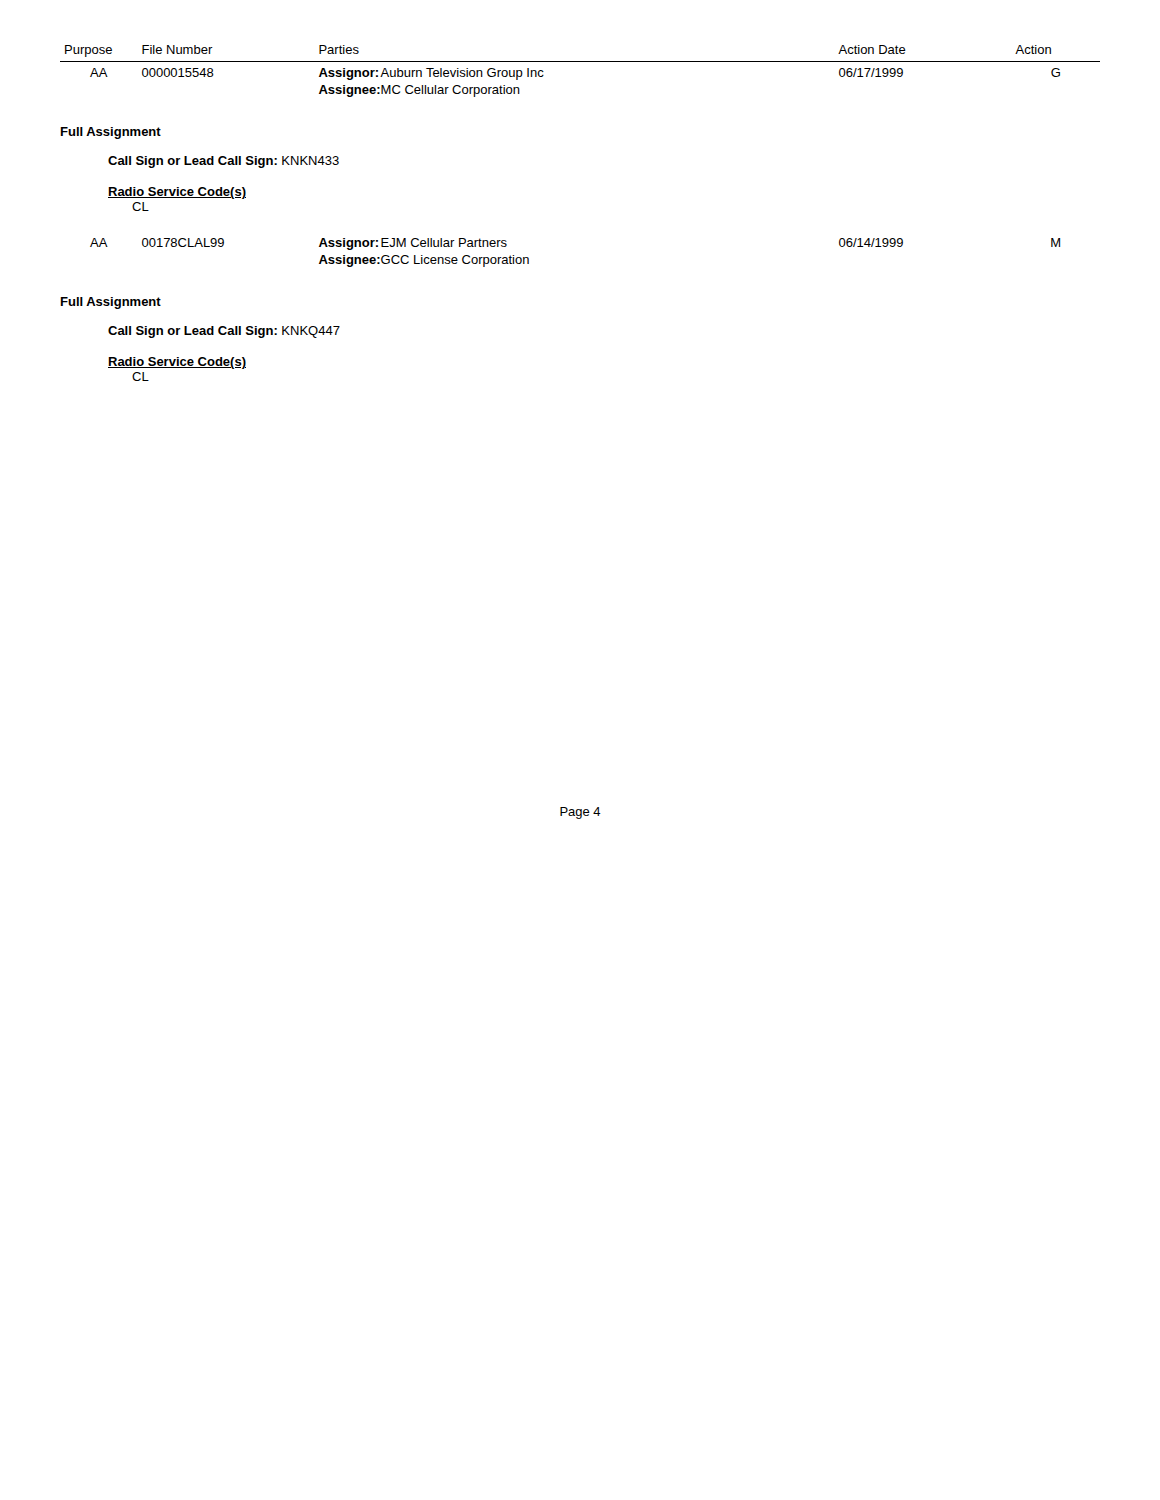| Purpose | File Number | Parties | Action Date | Action |
| --- | --- | --- | --- | --- |
| AA | 0000015548 | / Assignor: / Auburn Television Group Inc / / Assignee: / MC Cellular Corporation / | 06/17/1999 | G |
Full Assignment
Call Sign or Lead Call Sign: KNKN433
Radio Service Code(s)
CL
| AA | 00178CLAL99 | / Assignor: / EJM Cellular Partners / / Assignee: / GCC License Corporation / | 06/14/1999 | M |
Full Assignment
Call Sign or Lead Call Sign: KNKQ447
Radio Service Code(s)
CL
Page 4